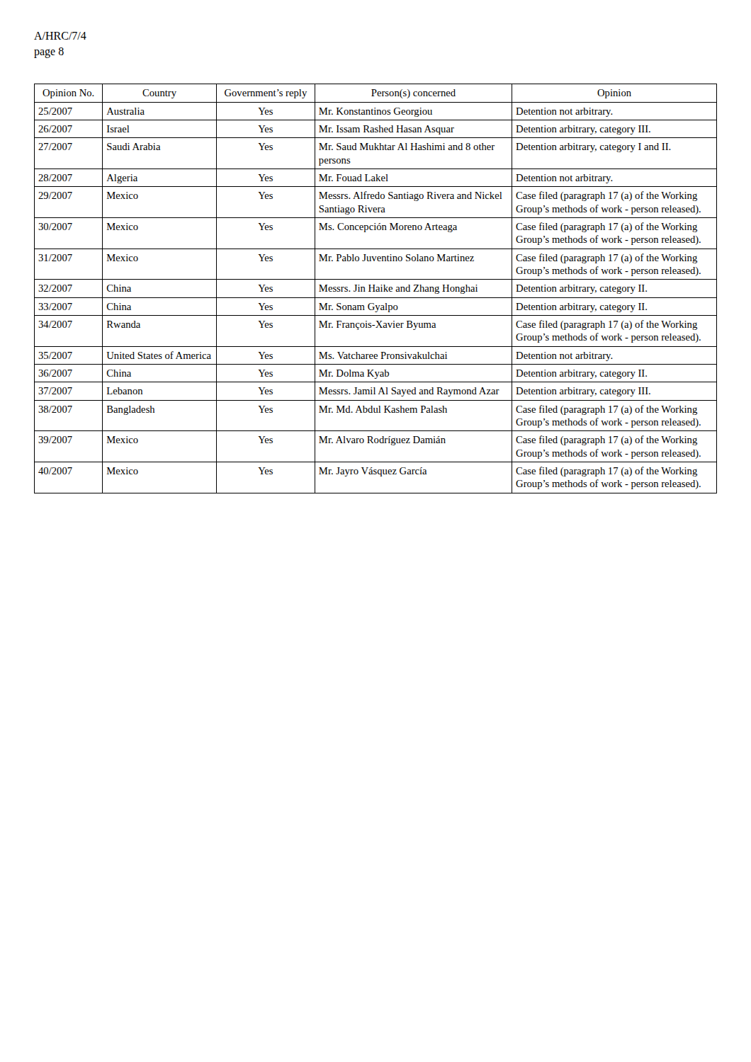A/HRC/7/4
page 8
| Opinion No. | Country | Government’s reply | Person(s) concerned | Opinion |
| --- | --- | --- | --- | --- |
| 25/2007 | Australia | Yes | Mr. Konstantinos Georgiou | Detention not arbitrary. |
| 26/2007 | Israel | Yes | Mr. Issam Rashed Hasan Asquar | Detention arbitrary, category III. |
| 27/2007 | Saudi Arabia | Yes | Mr. Saud Mukhtar Al Hashimi and 8 other persons | Detention arbitrary, category I and II. |
| 28/2007 | Algeria | Yes | Mr. Fouad Lakel | Detention not arbitrary. |
| 29/2007 | Mexico | Yes | Messrs. Alfredo Santiago Rivera and Nickel Santiago Rivera | Case filed (paragraph 17 (a) of the Working Group’s methods of work - person released). |
| 30/2007 | Mexico | Yes | Ms. Concepción Moreno Arteaga | Case filed (paragraph 17 (a) of the Working Group’s methods of work - person released). |
| 31/2007 | Mexico | Yes | Mr. Pablo Juventino Solano Martinez | Case filed (paragraph 17 (a) of the Working Group’s methods of work - person released). |
| 32/2007 | China | Yes | Messrs. Jin Haike and Zhang Honghai | Detention arbitrary, category II. |
| 33/2007 | China | Yes | Mr. Sonam Gyalpo | Detention arbitrary, category II. |
| 34/2007 | Rwanda | Yes | Mr. François-Xavier Byuma | Case filed (paragraph 17 (a) of the Working Group’s methods of work - person released). |
| 35/2007 | United States of America | Yes | Ms. Vatcharee Pronsivakulchai | Detention not arbitrary. |
| 36/2007 | China | Yes | Mr. Dolma Kyab | Detention arbitrary, category II. |
| 37/2007 | Lebanon | Yes | Messrs. Jamil Al Sayed and Raymond Azar | Detention arbitrary, category III. |
| 38/2007 | Bangladesh | Yes | Mr. Md. Abdul Kashem Palash | Case filed (paragraph 17 (a) of the Working Group’s methods of work - person released). |
| 39/2007 | Mexico | Yes | Mr. Alvaro Rodríguez Damián | Case filed (paragraph 17 (a) of the Working Group’s methods of work - person released). |
| 40/2007 | Mexico | Yes | Mr. Jayro Vásquez García | Case filed (paragraph 17 (a) of the Working Group’s methods of work - person released). |